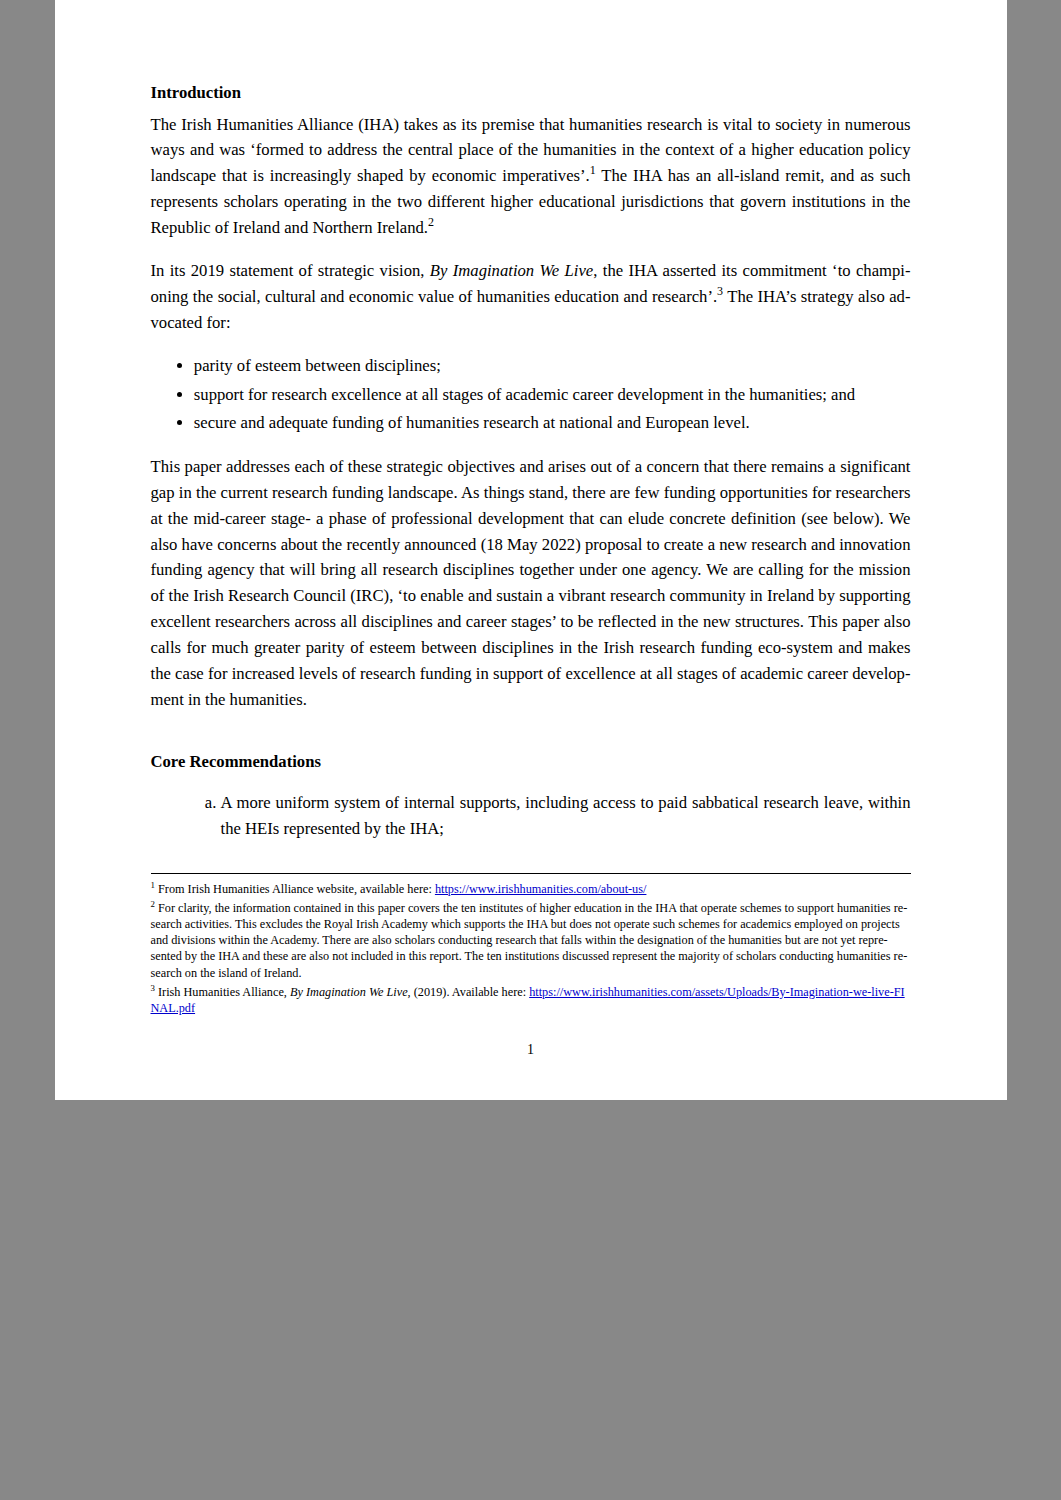Introduction
The Irish Humanities Alliance (IHA) takes as its premise that humanities research is vital to society in numerous ways and was ‘formed to address the central place of the humanities in the context of a higher education policy landscape that is increasingly shaped by economic imperatives’.1 The IHA has an all-island remit, and as such represents scholars operating in the two different higher educational jurisdictions that govern institutions in the Republic of Ireland and Northern Ireland.2
In its 2019 statement of strategic vision, By Imagination We Live, the IHA asserted its commitment ‘to championing the social, cultural and economic value of humanities education and research’.3 The IHA’s strategy also advocated for:
parity of esteem between disciplines;
support for research excellence at all stages of academic career development in the humanities; and
secure and adequate funding of humanities research at national and European level.
This paper addresses each of these strategic objectives and arises out of a concern that there remains a significant gap in the current research funding landscape. As things stand, there are few funding opportunities for researchers at the mid-career stage- a phase of professional development that can elude concrete definition (see below). We also have concerns about the recently announced (18 May 2022) proposal to create a new research and innovation funding agency that will bring all research disciplines together under one agency. We are calling for the mission of the Irish Research Council (IRC), ‘to enable and sustain a vibrant research community in Ireland by supporting excellent researchers across all disciplines and career stages’ to be reflected in the new structures. This paper also calls for much greater parity of esteem between disciplines in the Irish research funding eco-system and makes the case for increased levels of research funding in support of excellence at all stages of academic career development in the humanities.
Core Recommendations
A more uniform system of internal supports, including access to paid sabbatical research leave, within the HEIs represented by the IHA;
1 From Irish Humanities Alliance website, available here: https://www.irishhumanities.com/about-us/
2 For clarity, the information contained in this paper covers the ten institutes of higher education in the IHA that operate schemes to support humanities research activities. This excludes the Royal Irish Academy which supports the IHA but does not operate such schemes for academics employed on projects and divisions within the Academy. There are also scholars conducting research that falls within the designation of the humanities but are not yet represented by the IHA and these are also not included in this report. The ten institutions discussed represent the majority of scholars conducting humanities research on the island of Ireland.
3 Irish Humanities Alliance, By Imagination We Live, (2019). Available here: https://www.irishhumanities.com/assets/Uploads/By-Imagination-we-live-FINAL.pdf
1